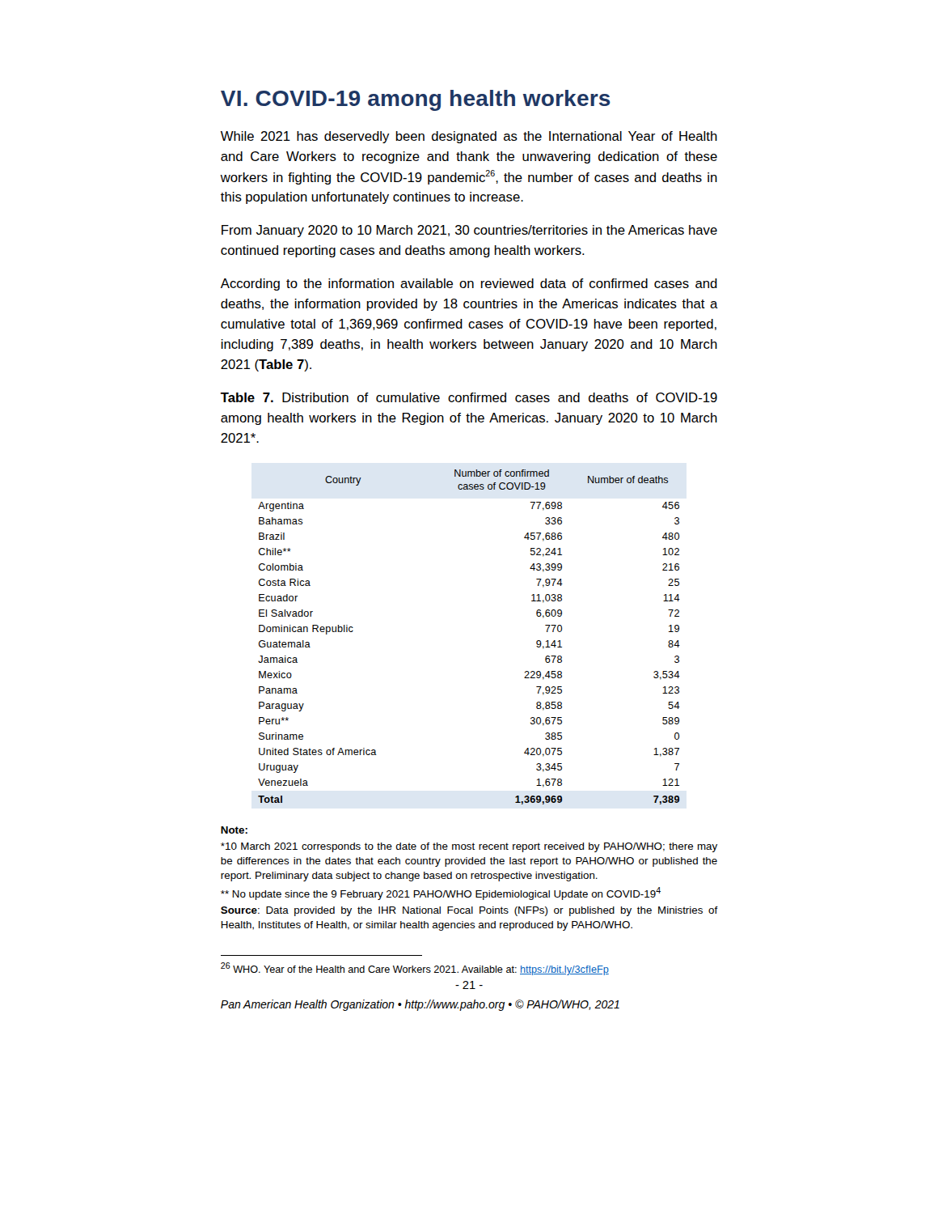VI. COVID-19 among health workers
While 2021 has deservedly been designated as the International Year of Health and Care Workers to recognize and thank the unwavering dedication of these workers in fighting the COVID-19 pandemic26, the number of cases and deaths in this population unfortunately continues to increase.
From January 2020 to 10 March 2021, 30 countries/territories in the Americas have continued reporting cases and deaths among health workers.
According to the information available on reviewed data of confirmed cases and deaths, the information provided by 18 countries in the Americas indicates that a cumulative total of 1,369,969 confirmed cases of COVID-19 have been reported, including 7,389 deaths, in health workers between January 2020 and 10 March 2021 (Table 7).
Table 7. Distribution of cumulative confirmed cases and deaths of COVID-19 among health workers in the Region of the Americas. January 2020 to 10 March 2021*.
| Country | Number of confirmed cases of COVID-19 | Number of deaths |
| --- | --- | --- |
| Argentina | 77,698 | 456 |
| Bahamas | 336 | 3 |
| Brazil | 457,686 | 480 |
| Chile** | 52,241 | 102 |
| Colombia | 43,399 | 216 |
| Costa Rica | 7,974 | 25 |
| Ecuador | 11,038 | 114 |
| El Salvador | 6,609 | 72 |
| Dominican Republic | 770 | 19 |
| Guatemala | 9,141 | 84 |
| Jamaica | 678 | 3 |
| Mexico | 229,458 | 3,534 |
| Panama | 7,925 | 123 |
| Paraguay | 8,858 | 54 |
| Peru** | 30,675 | 589 |
| Suriname | 385 | 0 |
| United States of America | 420,075 | 1,387 |
| Uruguay | 3,345 | 7 |
| Venezuela | 1,678 | 121 |
| Total | 1,369,969 | 7,389 |
Note:
*10 March 2021 corresponds to the date of the most recent report received by PAHO/WHO; there may be differences in the dates that each country provided the last report to PAHO/WHO or published the report. Preliminary data subject to change based on retrospective investigation.
** No update since the 9 February 2021 PAHO/WHO Epidemiological Update on COVID-194
Source: Data provided by the IHR National Focal Points (NFPs) or published by the Ministries of Health, Institutes of Health, or similar health agencies and reproduced by PAHO/WHO.
26 WHO. Year of the Health and Care Workers 2021. Available at: https://bit.ly/3cfIeFp
- 21 -
Pan American Health Organization • http://www.paho.org • © PAHO/WHO, 2021